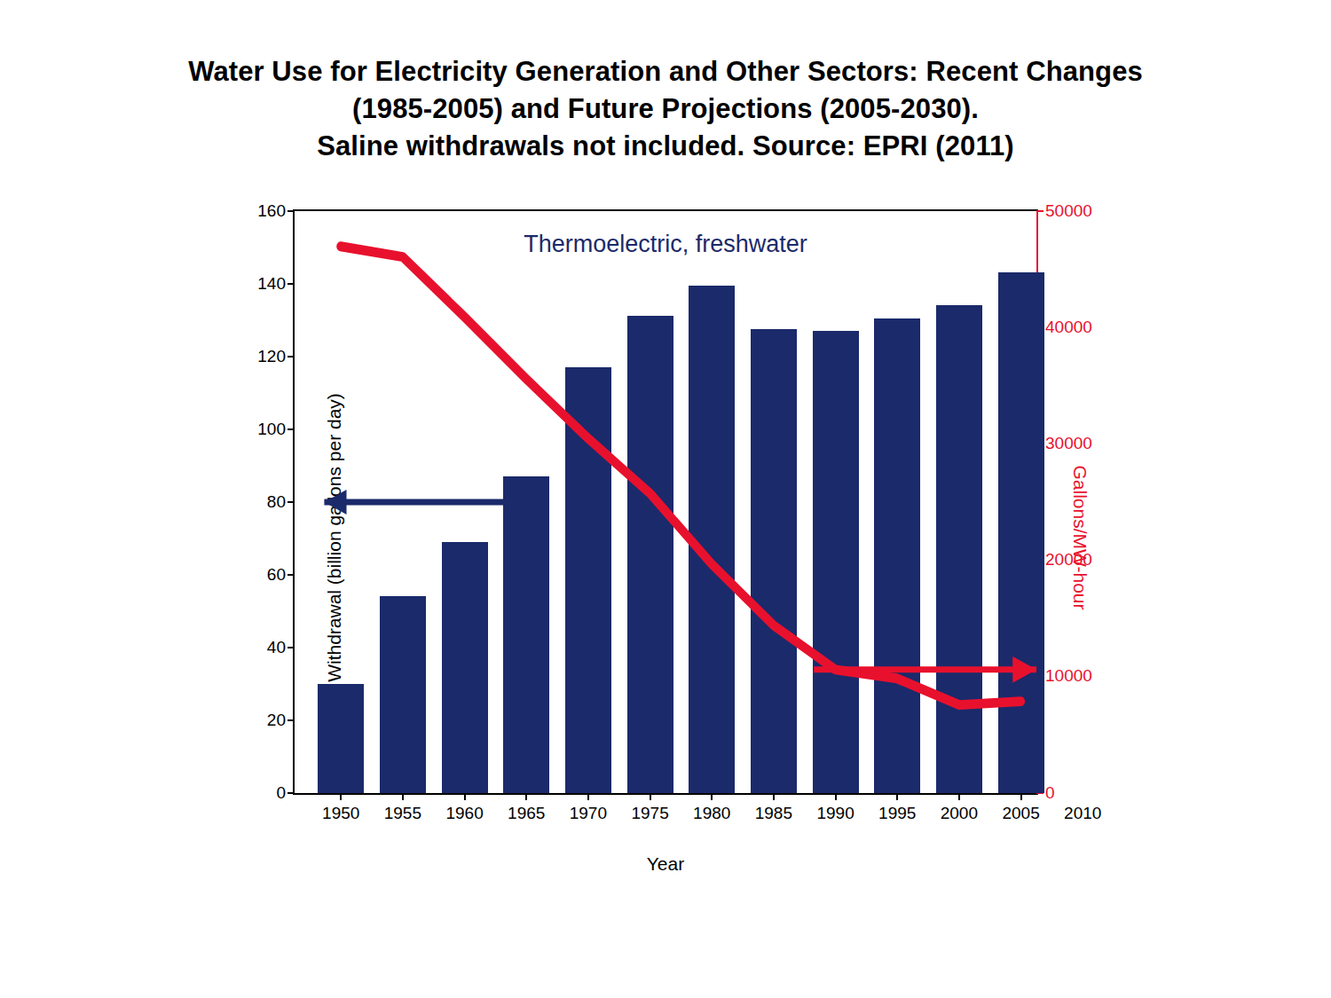Water Use for Electricity Generation and Other Sectors: Recent Changes
(1985-2005) and Future Projections (2005-2030).
Saline withdrawals not included. Source: EPRI (2011)
Withdrawal (billion gallons per day)
Gallons/MW-hour
Thermoelectric, freshwater
0
20
40
60
80
100
120
140
160
0
10000
20000
30000
40000
50000
1950
1955
1960
1965
1970
1975
1980
1985
1990
1995
2000
2005
2010
Year